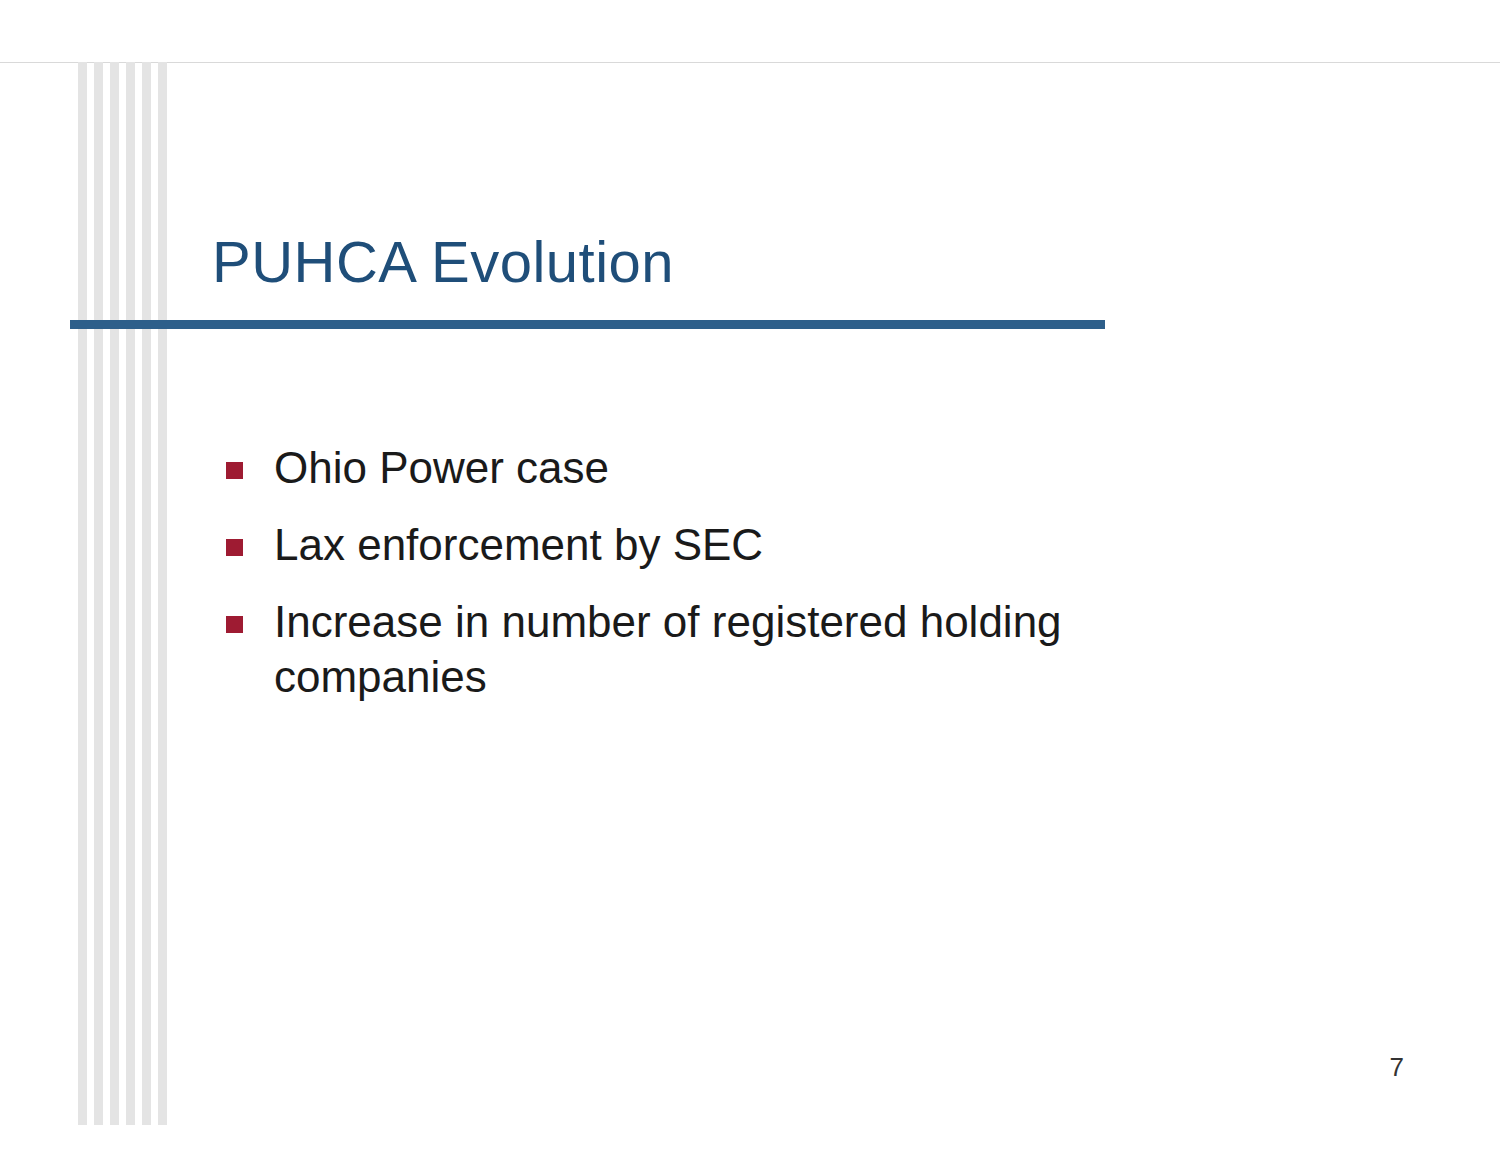PUHCA Evolution
Ohio Power case
Lax enforcement by SEC
Increase in number of registered holding companies
7